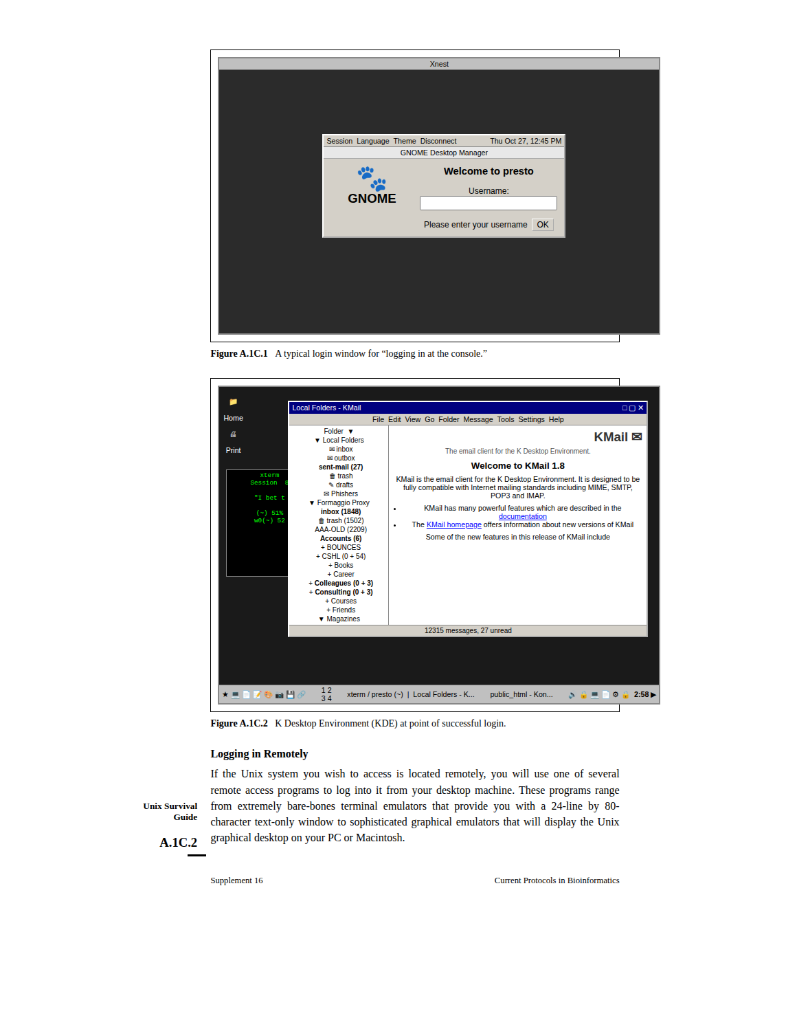Xnest
Session Language Theme Disconnect Thu Oct 27, 12:45 PM
GNOME Desktop Manager
🐾
GNOME
Welcome to presto
Username:
Please enter your username OK
Figure A.1C.1 A typical login window for “logging in at the console.”
📁
Home
🖨
Print
xterm
Session 8
"I bet t
(~) 51%
w0(~) 52
Local Folders - KMail□ ▢ ✕
File Edit View Go Folder Message Tools Settings Help
Folder ▼
▼ Local Folders
✉ inbox
✉ outbox
sent-mail (27)
🗑 trash
✎ drafts
✉ Phishers
▼ Formaggio Proxy
inbox (1848)
🗑 trash (1502)
AAA-OLD (2209)
Accounts (6)
+ BOUNCES
+ CSHL (0 + 54)
+ Books
+ Career
+ Colleagues (0 + 3)
+ Consulting (0 + 3)
+ Courses
+ Friends
▼ Magazines
+ CCPB
+ CPBioinformatics
KMail ✉
The email client for the K Desktop Environment.
Welcome to KMail 1.8
KMail is the email client for the K Desktop Environment. It is designed to be fully compatible with Internet mailing standards including MIME, SMTP, POP3 and IMAP.
KMail has many powerful features which are described in the documentation
The KMail homepage offers information about new versions of KMail
Some of the new features in this release of KMail include
12315 messages, 27 unread
★ 💻 📄 📝 🎨 📷 💾 🔗 1 2
3 4 xterm / presto (~) | Local Folders - K... public_html - Kon... 🔊 🔒 💻 📄 ⚙ 🔒 2:58 ▶
Figure A.1C.2 K Desktop Environment (KDE) at point of successful login.
Logging in Remotely
If the Unix system you wish to access is located remotely, you will use one of several remote access programs to log into it from your desktop machine. These programs range from extremely bare-bones terminal emulators that provide you with a 24-line by 80-character text-only window to sophisticated graphical emulators that will display the Unix graphical desktop on your PC or Macintosh.
Unix Survival
Guide
A.1C.2
Supplement 16 Current Protocols in Bioinformatics